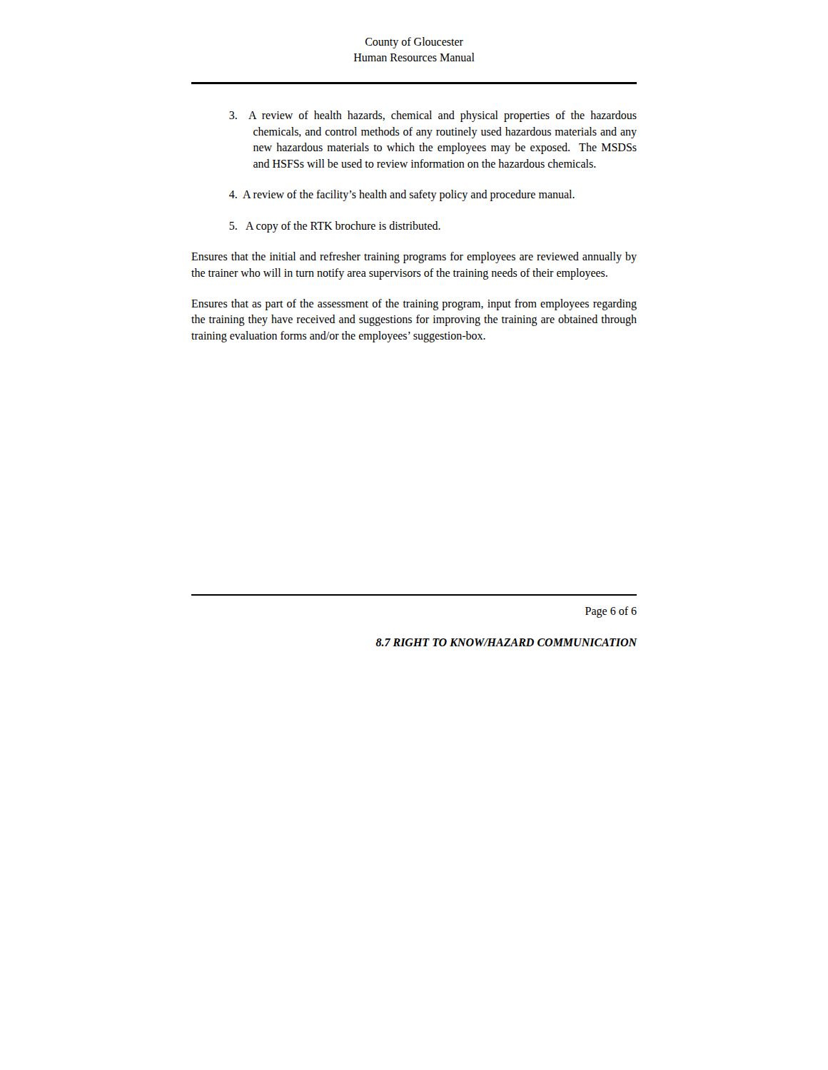County of Gloucester
Human Resources Manual
3. A review of health hazards, chemical and physical properties of the hazardous chemicals, and control methods of any routinely used hazardous materials and any new hazardous materials to which the employees may be exposed. The MSDSs and HSFSs will be used to review information on the hazardous chemicals.
4. A review of the facility’s health and safety policy and procedure manual.
5. A copy of the RTK brochure is distributed.
Ensures that the initial and refresher training programs for employees are reviewed annually by the trainer who will in turn notify area supervisors of the training needs of their employees.
Ensures that as part of the assessment of the training program, input from employees regarding the training they have received and suggestions for improving the training are obtained through training evaluation forms and/or the employees’ suggestion-box.
Page 6 of 6
8.7 RIGHT TO KNOW/HAZARD COMMUNICATION